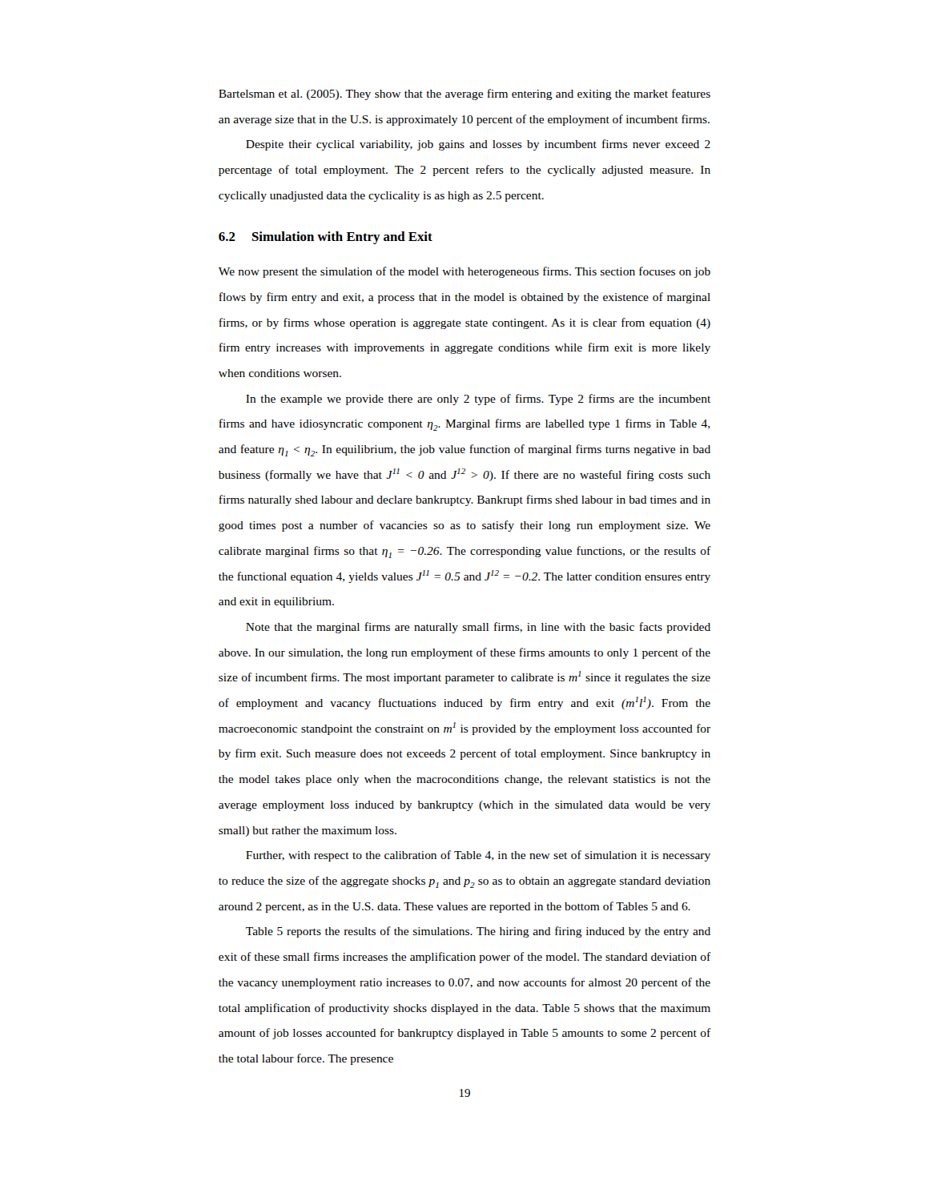Bartelsman et al. (2005). They show that the average firm entering and exiting the market features an average size that in the U.S. is approximately 10 percent of the employment of incumbent firms.
Despite their cyclical variability, job gains and losses by incumbent firms never exceed 2 percentage of total employment. The 2 percent refers to the cyclically adjusted measure. In cyclically unadjusted data the cyclicality is as high as 2.5 percent.
6.2 Simulation with Entry and Exit
We now present the simulation of the model with heterogeneous firms. This section focuses on job flows by firm entry and exit, a process that in the model is obtained by the existence of marginal firms, or by firms whose operation is aggregate state contingent. As it is clear from equation (4) firm entry increases with improvements in aggregate conditions while firm exit is more likely when conditions worsen.
In the example we provide there are only 2 type of firms. Type 2 firms are the incumbent firms and have idiosyncratic component η2. Marginal firms are labelled type 1 firms in Table 4, and feature η1 < η2. In equilibrium, the job value function of marginal firms turns negative in bad business (formally we have that J11 < 0 and J12 > 0). If there are no wasteful firing costs such firms naturally shed labour and declare bankruptcy. Bankrupt firms shed labour in bad times and in good times post a number of vacancies so as to satisfy their long run employment size. We calibrate marginal firms so that η1 = −0.26. The corresponding value functions, or the results of the functional equation 4, yields values J11 = 0.5 and J12 = −0.2. The latter condition ensures entry and exit in equilibrium.
Note that the marginal firms are naturally small firms, in line with the basic facts provided above. In our simulation, the long run employment of these firms amounts to only 1 percent of the size of incumbent firms. The most important parameter to calibrate is m1 since it regulates the size of employment and vacancy fluctuations induced by firm entry and exit (m1l1). From the macroeconomic standpoint the constraint on m1 is provided by the employment loss accounted for by firm exit. Such measure does not exceeds 2 percent of total employment. Since bankruptcy in the model takes place only when the macroconditions change, the relevant statistics is not the average employment loss induced by bankruptcy (which in the simulated data would be very small) but rather the maximum loss.
Further, with respect to the calibration of Table 4, in the new set of simulation it is necessary to reduce the size of the aggregate shocks p1 and p2 so as to obtain an aggregate standard deviation around 2 percent, as in the U.S. data. These values are reported in the bottom of Tables 5 and 6.
Table 5 reports the results of the simulations. The hiring and firing induced by the entry and exit of these small firms increases the amplification power of the model. The standard deviation of the vacancy unemployment ratio increases to 0.07, and now accounts for almost 20 percent of the total amplification of productivity shocks displayed in the data. Table 5 shows that the maximum amount of job losses accounted for bankruptcy displayed in Table 5 amounts to some 2 percent of the total labour force. The presence
19